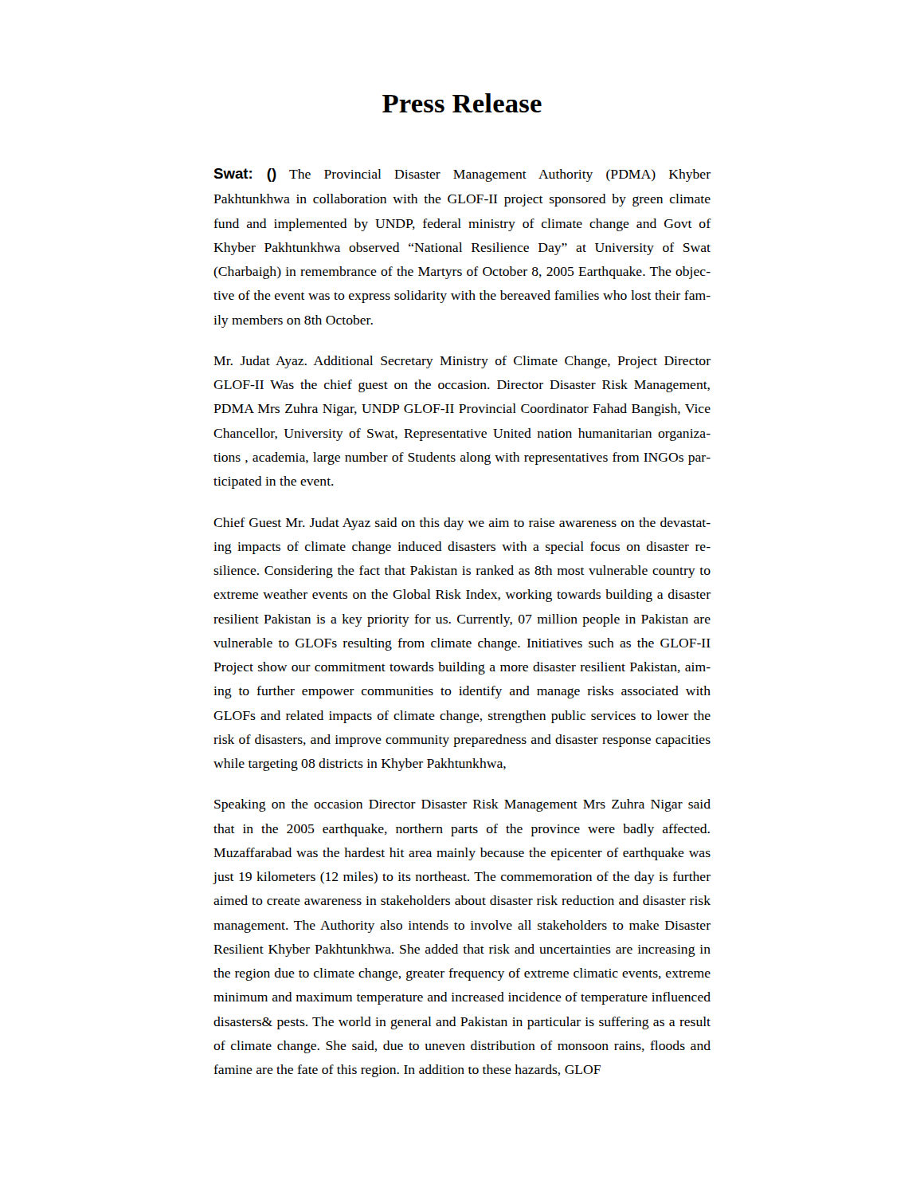Press Release
Swat: () The Provincial Disaster Management Authority (PDMA) Khyber Pakhtunkhwa in collaboration with the GLOF-II project sponsored by green climate fund and implemented by UNDP, federal ministry of climate change and Govt of Khyber Pakhtunkhwa observed “National Resilience Day” at University of Swat (Charbaigh) in remembrance of the Martyrs of October 8, 2005 Earthquake. The objective of the event was to express solidarity with the bereaved families who lost their family members on 8th October.
Mr. Judat Ayaz. Additional Secretary Ministry of Climate Change, Project Director GLOF-II Was the chief guest on the occasion. Director Disaster Risk Management, PDMA Mrs Zuhra Nigar, UNDP GLOF-II Provincial Coordinator Fahad Bangish, Vice Chancellor, University of Swat, Representative United nation humanitarian organizations , academia, large number of Students along with representatives from INGOs participated in the event.
Chief Guest Mr. Judat Ayaz said on this day we aim to raise awareness on the devastating impacts of climate change induced disasters with a special focus on disaster resilience. Considering the fact that Pakistan is ranked as 8th most vulnerable country to extreme weather events on the Global Risk Index, working towards building a disaster resilient Pakistan is a key priority for us. Currently, 07 million people in Pakistan are vulnerable to GLOFs resulting from climate change. Initiatives such as the GLOF-II Project show our commitment towards building a more disaster resilient Pakistan, aiming to further empower communities to identify and manage risks associated with GLOFs and related impacts of climate change, strengthen public services to lower the risk of disasters, and improve community preparedness and disaster response capacities while targeting 08 districts in Khyber Pakhtunkhwa,
Speaking on the occasion Director Disaster Risk Management Mrs Zuhra Nigar said that in the 2005 earthquake, northern parts of the province were badly affected. Muzaffarabad was the hardest hit area mainly because the epicenter of earthquake was just 19 kilometers (12 miles) to its northeast. The commemoration of the day is further aimed to create awareness in stakeholders about disaster risk reduction and disaster risk management. The Authority also intends to involve all stakeholders to make Disaster Resilient Khyber Pakhtunkhwa. She added that risk and uncertainties are increasing in the region due to climate change, greater frequency of extreme climatic events, extreme minimum and maximum temperature and increased incidence of temperature influenced disasters& pests. The world in general and Pakistan in particular is suffering as a result of climate change. She said, due to uneven distribution of monsoon rains, floods and famine are the fate of this region. In addition to these hazards, GLOF